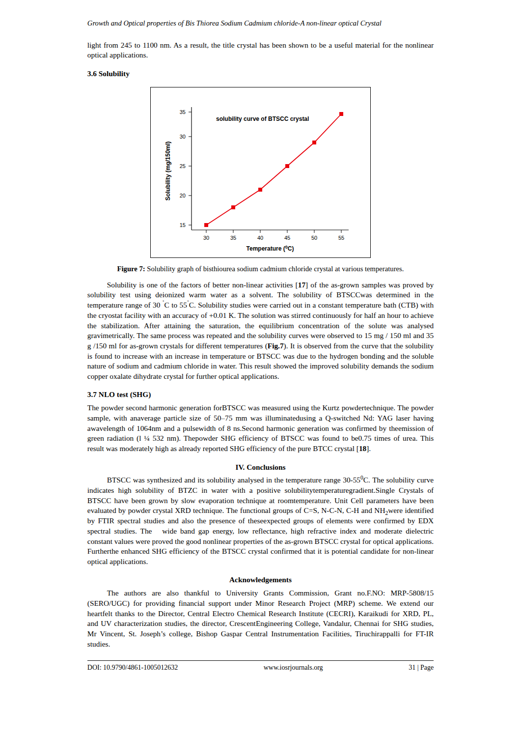Growth and Optical properties of Bis Thiorea Sodium Cadmium chloride-A non-linear optical Crystal
light from 245 to 1100 nm. As a result, the title crystal has been shown to be a useful material for the nonlinear optical applications.
3.6 Solubility
15 20 25 30 35 30 35 40 45 50 55 Temperature (0C) Solubility (mg/150ml) solubility curve of BTSCC crystal
Figure 7: Solubility graph of bisthiourea sodium cadmium chloride crystal at various temperatures.
Solubility is one of the factors of better non-linear activities [17] of the as-grown samples was proved by solubility test using deionized warm water as a solvent. The solubility of BTSCCwas determined in the temperature range of 30 ˚C to 55˚C. Solubility studies were carried out in a constant temperature bath (CTB) with the cryostat facility with an accuracy of +0.01 K. The solution was stirred continuously for half an hour to achieve the stabilization. After attaining the saturation, the equilibrium concentration of the solute was analysed gravimetrically. The same process was repeated and the solubility curves were observed to 15 mg / 150 ml and 35 g /150 ml for as-grown crystals for different temperatures (Fig.7). It is observed from the curve that the solubility is found to increase with an increase in temperature or BTSCC was due to the hydrogen bonding and the soluble nature of sodium and cadmium chloride in water. This result showed the improved solubility demands the sodium copper oxalate dihydrate crystal for further optical applications.
3.7 NLO test (SHG)
The powder second harmonic generation forBTSCC was measured using the Kurtz powdertechnique. The powder sample, with anaverage particle size of 50–75 mm was illuminatedusing a Q-switched Nd: YAG laser having awavelength of 1064nm and a pulsewidth of 8 ns.Second harmonic generation was confirmed by theemission of green radiation (l ¼ 532 nm). Thepowder SHG efficiency of BTSCC was found to be0.75 times of urea. This result was moderately high as already reported SHG efficiency of the pure BTCC crystal [18].
IV. Conclusions
BTSCC was synthesized and its solubility analysed in the temperature range 30-550C. The solubility curve indicates high solubility of BTZC in water with a positive solubilitytemperaturegradient.Single Crystals of BTSCC have been grown by slow evaporation technique at roomtemperature. Unit Cell parameters have been evaluated by powder crystal XRD technique. The functional groups of C=S, N-C-N, C-H and NH2were identified by FTIR spectral studies and also the presence of theseexpected groups of elements were confirmed by EDX spectral studies. The wide band gap energy, low reflectance, high refractive index and moderate dielectric constant values were proved the good nonlinear properties of the as-grown BTSCC crystal for optical applications. Furtherthe enhanced SHG efficiency of the BTSCC crystal confirmed that it is potential candidate for non-linear optical applications.
Acknowledgements
The authors are also thankful to University Grants Commission, Grant no.F.NO: MRP-5808/15 (SERO/UGC) for providing financial support under Minor Research Project (MRP) scheme. We extend our heartfelt thanks to the Director, Central Electro Chemical Research Institute (CECRI), Karaikudi for XRD, PL, and UV characterization studies, the director, CrescentEngineering College, Vandalur, Chennai for SHG studies, Mr Vincent, St. Joseph’s college, Bishop Gaspar Central Instrumentation Facilities, Tiruchirappalli for FT-IR studies.
DOI: 10.9790/4861-1005012632 www.iosrjournals.org 31 | Page